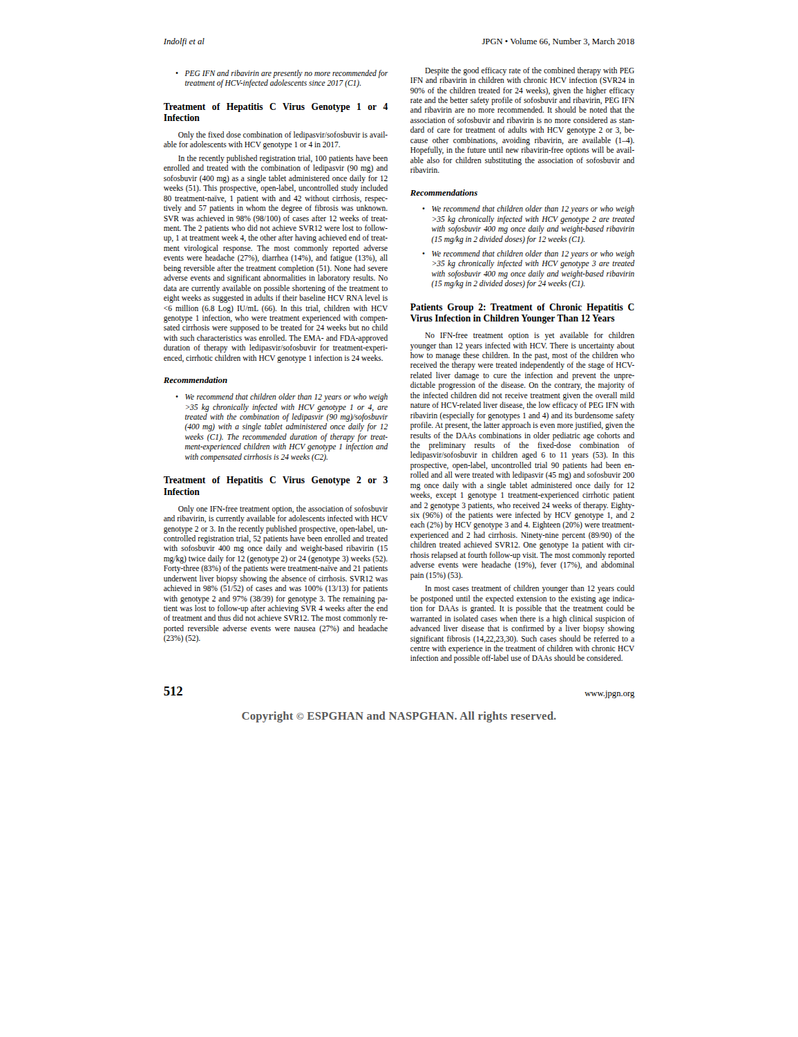Indolfi et al
JPGN • Volume 66, Number 3, March 2018
PEG IFN and ribavirin are presently no more recommended for treatment of HCV-infected adolescents since 2017 (C1).
Treatment of Hepatitis C Virus Genotype 1 or 4 Infection
Only the fixed dose combination of ledipasvir/sofosbuvir is available for adolescents with HCV genotype 1 or 4 in 2017.
In the recently published registration trial, 100 patients have been enrolled and treated with the combination of ledipasvir (90 mg) and sofosbuvir (400 mg) as a single tablet administered once daily for 12 weeks (51). This prospective, open-label, uncontrolled study included 80 treatment-naïve, 1 patient with and 42 without cirrhosis, respectively and 57 patients in whom the degree of fibrosis was unknown. SVR was achieved in 98% (98/100) of cases after 12 weeks of treatment. The 2 patients who did not achieve SVR12 were lost to follow-up, 1 at treatment week 4, the other after having achieved end of treatment virological response. The most commonly reported adverse events were headache (27%), diarrhea (14%), and fatigue (13%), all being reversible after the treatment completion (51). None had severe adverse events and significant abnormalities in laboratory results. No data are currently available on possible shortening of the treatment to eight weeks as suggested in adults if their baseline HCV RNA level is <6 million (6.8 Log) IU/mL (66). In this trial, children with HCV genotype 1 infection, who were treatment experienced with compensated cirrhosis were supposed to be treated for 24 weeks but no child with such characteristics was enrolled. The EMA- and FDA-approved duration of therapy with ledipasvir/sofosbuvir for treatment-experienced, cirrhotic children with HCV genotype 1 infection is 24 weeks.
Recommendation
We recommend that children older than 12 years or who weigh >35 kg chronically infected with HCV genotype 1 or 4, are treated with the combination of ledipasvir (90 mg)/sofosbuvir (400 mg) with a single tablet administered once daily for 12 weeks (C1). The recommended duration of therapy for treatment-experienced children with HCV genotype 1 infection and with compensated cirrhosis is 24 weeks (C2).
Treatment of Hepatitis C Virus Genotype 2 or 3 Infection
Only one IFN-free treatment option, the association of sofosbuvir and ribavirin, is currently available for adolescents infected with HCV genotype 2 or 3. In the recently published prospective, open-label, uncontrolled registration trial, 52 patients have been enrolled and treated with sofosbuvir 400 mg once daily and weight-based ribavirin (15 mg/kg) twice daily for 12 (genotype 2) or 24 (genotype 3) weeks (52). Forty-three (83%) of the patients were treatment-naïve and 21 patients underwent liver biopsy showing the absence of cirrhosis. SVR12 was achieved in 98% (51/52) of cases and was 100% (13/13) for patients with genotype 2 and 97% (38/39) for genotype 3. The remaining patient was lost to follow-up after achieving SVR 4 weeks after the end of treatment and thus did not achieve SVR12. The most commonly reported reversible adverse events were nausea (27%) and headache (23%) (52).
Despite the good efficacy rate of the combined therapy with PEG IFN and ribavirin in children with chronic HCV infection (SVR24 in 90% of the children treated for 24 weeks), given the higher efficacy rate and the better safety profile of sofosbuvir and ribavirin, PEG IFN and ribavirin are no more recommended. It should be noted that the association of sofosbuvir and ribavirin is no more considered as standard of care for treatment of adults with HCV genotype 2 or 3, because other combinations, avoiding ribavirin, are available (1–4). Hopefully, in the future until new ribavirin-free options will be available also for children substituting the association of sofosbuvir and ribavirin.
Recommendations
We recommend that children older than 12 years or who weigh >35 kg chronically infected with HCV genotype 2 are treated with sofosbuvir 400 mg once daily and weight-based ribavirin (15 mg/kg in 2 divided doses) for 12 weeks (C1).
We recommend that children older than 12 years or who weigh >35 kg chronically infected with HCV genotype 3 are treated with sofosbuvir 400 mg once daily and weight-based ribavirin (15 mg/kg in 2 divided doses) for 24 weeks (C1).
Patients Group 2: Treatment of Chronic Hepatitis C Virus Infection in Children Younger Than 12 Years
No IFN-free treatment option is yet available for children younger than 12 years infected with HCV. There is uncertainty about how to manage these children. In the past, most of the children who received the therapy were treated independently of the stage of HCV-related liver damage to cure the infection and prevent the unpredictable progression of the disease. On the contrary, the majority of the infected children did not receive treatment given the overall mild nature of HCV-related liver disease, the low efficacy of PEG IFN with ribavirin (especially for genotypes 1 and 4) and its burdensome safety profile. At present, the latter approach is even more justified, given the results of the DAAs combinations in older pediatric age cohorts and the preliminary results of the fixed-dose combination of ledipasvir/sofosbuvir in children aged 6 to 11 years (53). In this prospective, open-label, uncontrolled trial 90 patients had been enrolled and all were treated with ledipasvir (45 mg) and sofosbuvir 200 mg once daily with a single tablet administered once daily for 12 weeks, except 1 genotype 1 treatment-experienced cirrhotic patient and 2 genotype 3 patients, who received 24 weeks of therapy. Eighty-six (96%) of the patients were infected by HCV genotype 1, and 2 each (2%) by HCV genotype 3 and 4. Eighteen (20%) were treatment-experienced and 2 had cirrhosis. Ninety-nine percent (89/90) of the children treated achieved SVR12. One genotype 1a patient with cirrhosis relapsed at fourth follow-up visit. The most commonly reported adverse events were headache (19%), fever (17%), and abdominal pain (15%) (53).
In most cases treatment of children younger than 12 years could be postponed until the expected extension to the existing age indication for DAAs is granted. It is possible that the treatment could be warranted in isolated cases when there is a high clinical suspicion of advanced liver disease that is confirmed by a liver biopsy showing significant fibrosis (14,22,23,30). Such cases should be referred to a centre with experience in the treatment of children with chronic HCV infection and possible off-label use of DAAs should be considered.
512
www.jpgn.org
Copyright © ESPGHAN and NASPGHAN. All rights reserved.